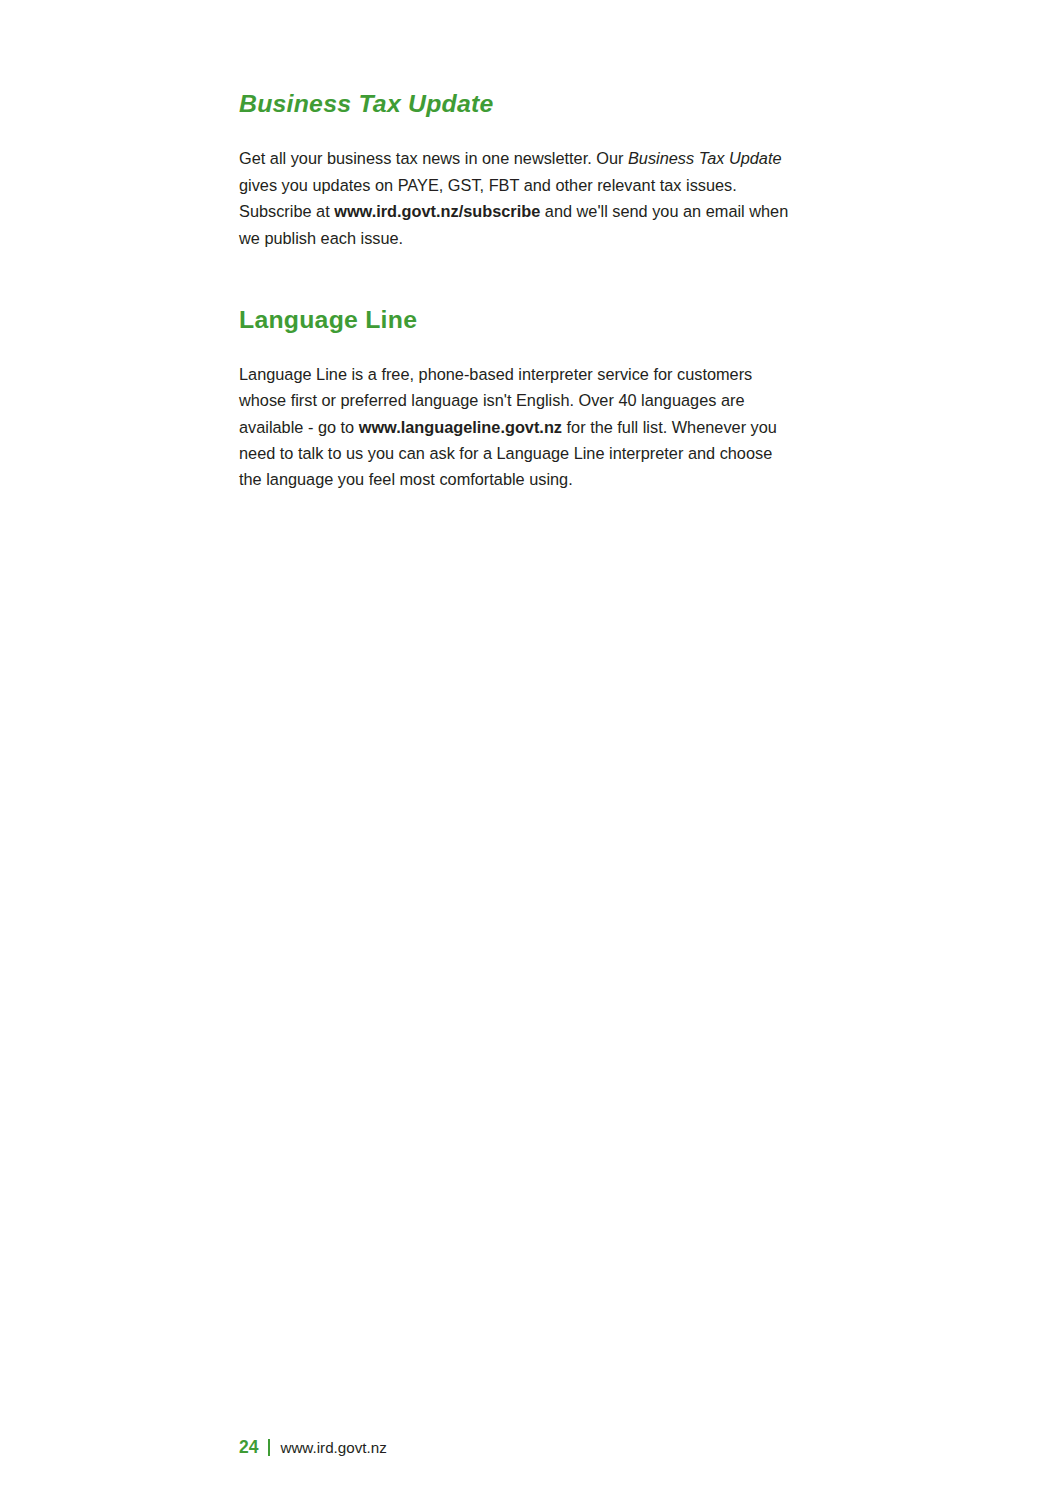Business Tax Update
Get all your business tax news in one newsletter. Our Business Tax Update gives you updates on PAYE, GST, FBT and other relevant tax issues. Subscribe at www.ird.govt.nz/subscribe and we'll send you an email when we publish each issue.
Language Line
Language Line is a free, phone-based interpreter service for customers whose first or preferred language isn't English. Over 40 languages are available - go to www.languageline.govt.nz for the full list. Whenever you need to talk to us you can ask for a Language Line interpreter and choose the language you feel most comfortable using.
24 www.ird.govt.nz